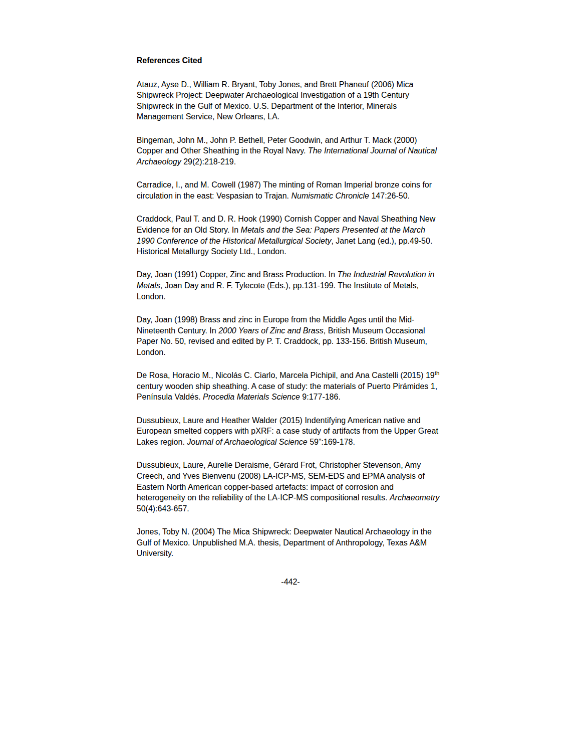References Cited
Atauz, Ayse D., William R. Bryant, Toby Jones, and Brett Phaneuf (2006) Mica Shipwreck Project: Deepwater Archaeological Investigation of a 19th Century Shipwreck in the Gulf of Mexico. U.S. Department of the Interior, Minerals Management Service, New Orleans, LA.
Bingeman, John M., John P. Bethell, Peter Goodwin, and Arthur T. Mack (2000) Copper and Other Sheathing in the Royal Navy. The International Journal of Nautical Archaeology 29(2):218-219.
Carradice, I., and M. Cowell (1987) The minting of Roman Imperial bronze coins for circulation in the east: Vespasian to Trajan. Numismatic Chronicle 147:26-50.
Craddock, Paul T. and D. R. Hook (1990) Cornish Copper and Naval Sheathing New Evidence for an Old Story. In Metals and the Sea: Papers Presented at the March 1990 Conference of the Historical Metallurgical Society, Janet Lang (ed.), pp.49-50. Historical Metallurgy Society Ltd., London.
Day, Joan (1991) Copper, Zinc and Brass Production. In The Industrial Revolution in Metals, Joan Day and R. F. Tylecote (Eds.), pp.131-199. The Institute of Metals, London.
Day, Joan (1998) Brass and zinc in Europe from the Middle Ages until the Mid-Nineteenth Century. In 2000 Years of Zinc and Brass, British Museum Occasional Paper No. 50, revised and edited by P. T. Craddock, pp. 133-156. British Museum, London.
De Rosa, Horacio M., Nicolás C. Ciarlo, Marcela Pichipil, and Ana Castelli (2015) 19th century wooden ship sheathing. A case of study: the materials of Puerto Pirámides 1, Península Valdés. Procedia Materials Science 9:177-186.
Dussubieux, Laure and Heather Walder (2015) Indentifying American native and European smelted coppers with pXRF: a case study of artifacts from the Upper Great Lakes region. Journal of Archaeological Science 59”:169-178.
Dussubieux, Laure, Aurelie Deraisme, Gérard Frot, Christopher Stevenson, Amy Creech, and Yves Bienvenu (2008) LA-ICP-MS, SEM-EDS and EPMA analysis of Eastern North American copper-based artefacts: impact of corrosion and heterogeneity on the reliability of the LA-ICP-MS compositional results. Archaeometry 50(4):643-657.
Jones, Toby N. (2004) The Mica Shipwreck: Deepwater Nautical Archaeology in the Gulf of Mexico. Unpublished M.A. thesis, Department of Anthropology, Texas A&M University.
-442-